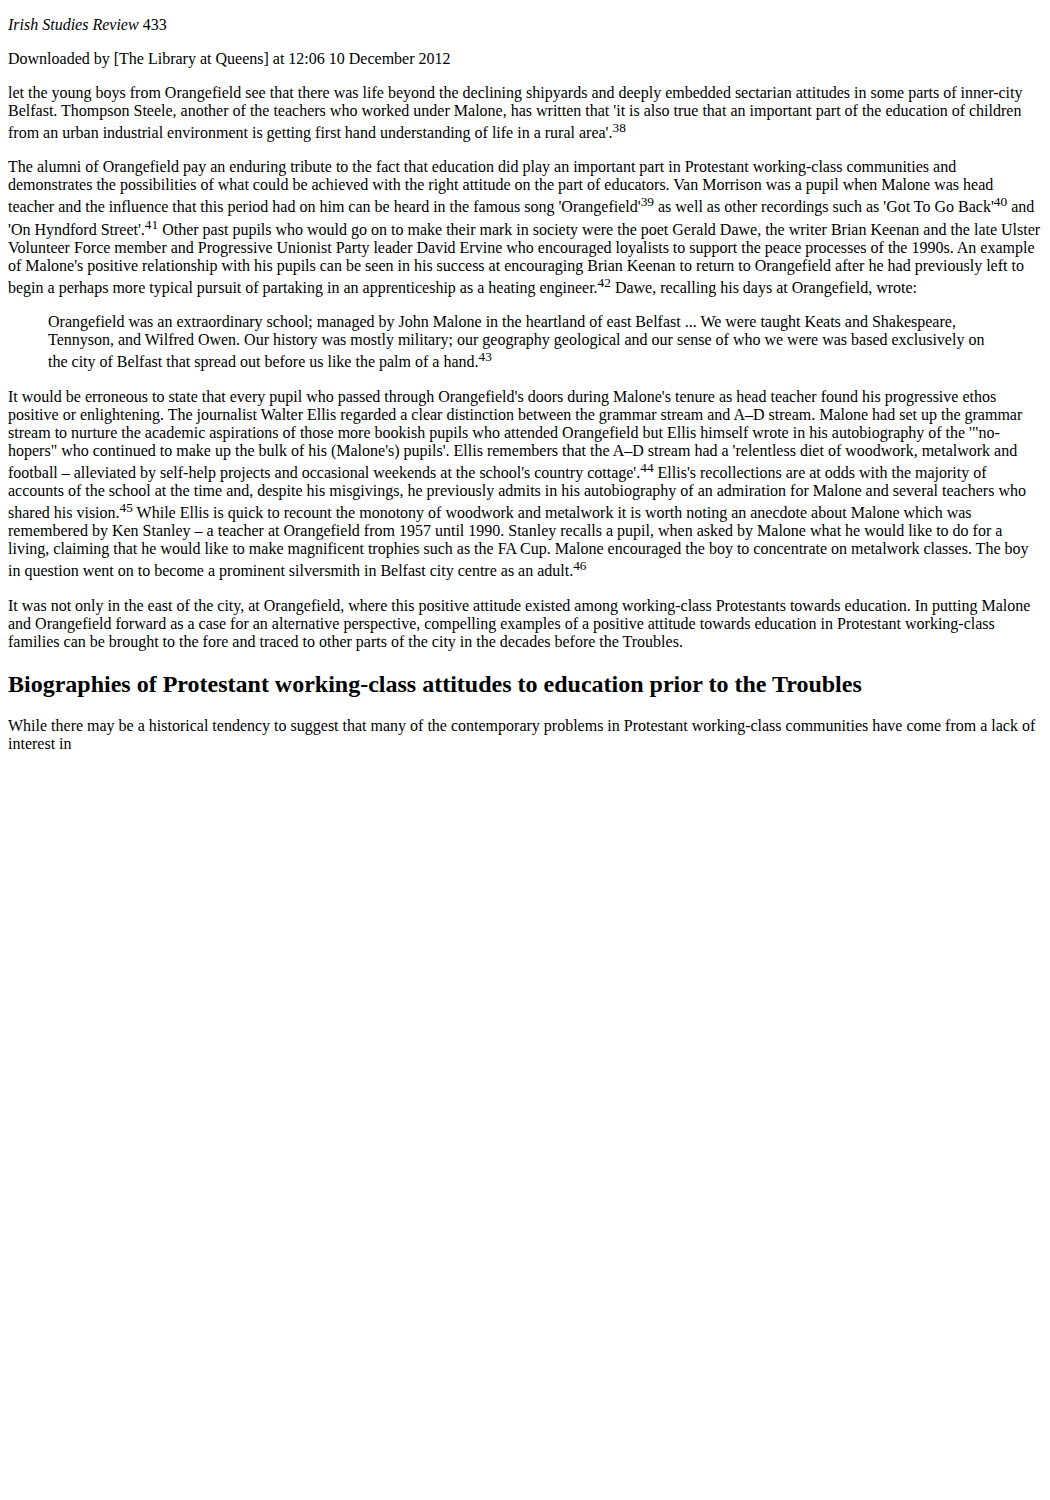Irish Studies Review 433
Downloaded by [The Library at Queens] at 12:06 10 December 2012
let the young boys from Orangefield see that there was life beyond the declining shipyards and deeply embedded sectarian attitudes in some parts of inner-city Belfast. Thompson Steele, another of the teachers who worked under Malone, has written that 'it is also true that an important part of the education of children from an urban industrial environment is getting first hand understanding of life in a rural area'.38
The alumni of Orangefield pay an enduring tribute to the fact that education did play an important part in Protestant working-class communities and demonstrates the possibilities of what could be achieved with the right attitude on the part of educators. Van Morrison was a pupil when Malone was head teacher and the influence that this period had on him can be heard in the famous song 'Orangefield'39 as well as other recordings such as 'Got To Go Back'40 and 'On Hyndford Street'.41 Other past pupils who would go on to make their mark in society were the poet Gerald Dawe, the writer Brian Keenan and the late Ulster Volunteer Force member and Progressive Unionist Party leader David Ervine who encouraged loyalists to support the peace processes of the 1990s. An example of Malone's positive relationship with his pupils can be seen in his success at encouraging Brian Keenan to return to Orangefield after he had previously left to begin a perhaps more typical pursuit of partaking in an apprenticeship as a heating engineer.42 Dawe, recalling his days at Orangefield, wrote:
Orangefield was an extraordinary school; managed by John Malone in the heartland of east Belfast ... We were taught Keats and Shakespeare, Tennyson, and Wilfred Owen. Our history was mostly military; our geography geological and our sense of who we were was based exclusively on the city of Belfast that spread out before us like the palm of a hand.43
It would be erroneous to state that every pupil who passed through Orangefield's doors during Malone's tenure as head teacher found his progressive ethos positive or enlightening. The journalist Walter Ellis regarded a clear distinction between the grammar stream and A–D stream. Malone had set up the grammar stream to nurture the academic aspirations of those more bookish pupils who attended Orangefield but Ellis himself wrote in his autobiography of the '"no-hopers" who continued to make up the bulk of his (Malone's) pupils'. Ellis remembers that the A–D stream had a 'relentless diet of woodwork, metalwork and football – alleviated by self-help projects and occasional weekends at the school's country cottage'.44 Ellis's recollections are at odds with the majority of accounts of the school at the time and, despite his misgivings, he previously admits in his autobiography of an admiration for Malone and several teachers who shared his vision.45 While Ellis is quick to recount the monotony of woodwork and metalwork it is worth noting an anecdote about Malone which was remembered by Ken Stanley – a teacher at Orangefield from 1957 until 1990. Stanley recalls a pupil, when asked by Malone what he would like to do for a living, claiming that he would like to make magnificent trophies such as the FA Cup. Malone encouraged the boy to concentrate on metalwork classes. The boy in question went on to become a prominent silversmith in Belfast city centre as an adult.46
It was not only in the east of the city, at Orangefield, where this positive attitude existed among working-class Protestants towards education. In putting Malone and Orangefield forward as a case for an alternative perspective, compelling examples of a positive attitude towards education in Protestant working-class families can be brought to the fore and traced to other parts of the city in the decades before the Troubles.
Biographies of Protestant working-class attitudes to education prior to the Troubles
While there may be a historical tendency to suggest that many of the contemporary problems in Protestant working-class communities have come from a lack of interest in